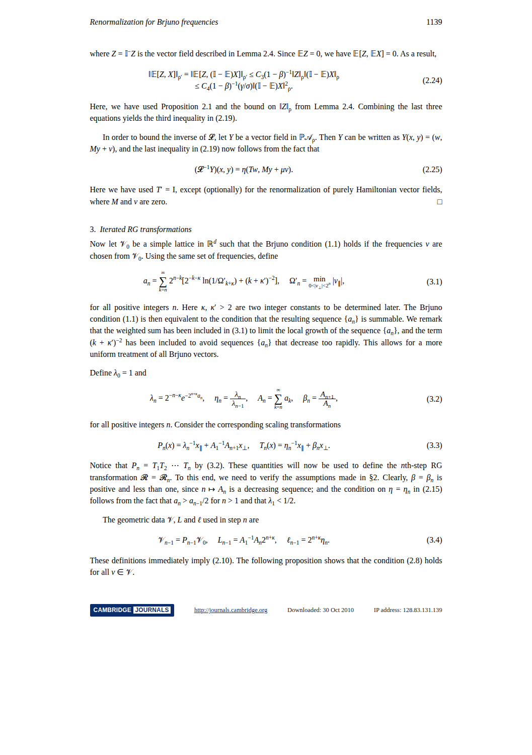Renormalization for Brjuno frequencies 1139
where Z = 𝕀−Z is the vector field described in Lemma 2.4. Since 𝔼Z = 0, we have 𝔼[Z, 𝔼X] = 0. As a result,
‖𝔼[Z, X]‖ρ′ = ‖𝔼[Z, (𝕀 − 𝔼)X]‖ρ′ ≤ C3(1 − β)−1‖Z‖ρ‖(𝕀 − 𝔼)X‖ρ ≤ C4(1 − β)−1(γ/σ)‖(𝕀 − 𝔼)X‖2ρ. (2.24)
Here, we have used Proposition 2.1 and the bound on ‖Z‖ρ from Lemma 2.4. Combining the last three equations yields the third inequality in (2.19).
In order to bound the inverse of 𝓛, let Y be a vector field in ℙ𝒜ρ. Then Y can be written as Y(x, y) = (w, My + v), and the last inequality in (2.19) now follows from the fact that
(𝓛−1Y)(x, y) = η(Tw, My + μv). (2.25)
Here we have used T′ = I, except (optionally) for the renormalization of purely Hamiltonian vector fields, where M and v are zero. □
3. Iterated RG transformations
Now let 𝒱0 be a simple lattice in ℝd such that the Brjuno condition (1.1) holds if the frequencies ν are chosen from 𝒱0. Using the same set of frequencies, define
an = ∞∑k=n 2n−k[2−k−κ ln(1/Ω′k+κ) + (k + κ′)−2], Ω′n = min 0<|ν⊥|<2n |ν∥|, (3.1)
for all positive integers n. Here κ, κ′ > 2 are two integer constants to be determined later. The Brjuno condition (1.1) is then equivalent to the condition that the resulting sequence {an} is summable. We remark that the weighted sum has been included in (3.1) to limit the local growth of the sequence {an}, and the term (k + κ′)−2 has been included to avoid sequences {an} that decrease too rapidly. This allows for a more uniform treatment of all Brjuno vectors.
Define λ0 = 1 and
λn = 2−n−κe−2n+κan, ηn = λn λn−1, An = ∞∑k=n ak, βn = An+1 An, (3.2)
for all positive integers n. Consider the corresponding scaling transformations
Pn(x) = λn−1x∥ + A1−1An+1x⊥, Tn(x) = ηn−1x∥ + βnx⊥. (3.3)
Notice that Pn = T1T2 ⋯ Tn by (3.2). These quantities will now be used to define the nth-step RG transformation 𝓡 = 𝓡n. To this end, we need to verify the assumptions made in §2. Clearly, β = βn is positive and less than one, since n ↦ An is a decreasing sequence; and the condition on η = ηn in (2.15) follows from the fact that an > an−1/2 for n > 1 and that λ1 < 1/2.
The geometric data 𝒱, L and ℓ used in step n are
𝒱n−1 = Pn−1𝒱0, Ln−1 = A1−1An2n+κ, ℓn−1 = 2n+κηn. (3.4)
These definitions immediately imply (2.10). The following proposition shows that the condition (2.8) holds for all v ∈ 𝒱.
CAMBRIDGEJOURNALS http://journals.cambridge.org Downloaded: 30 Oct 2010 IP address: 128.83.131.139